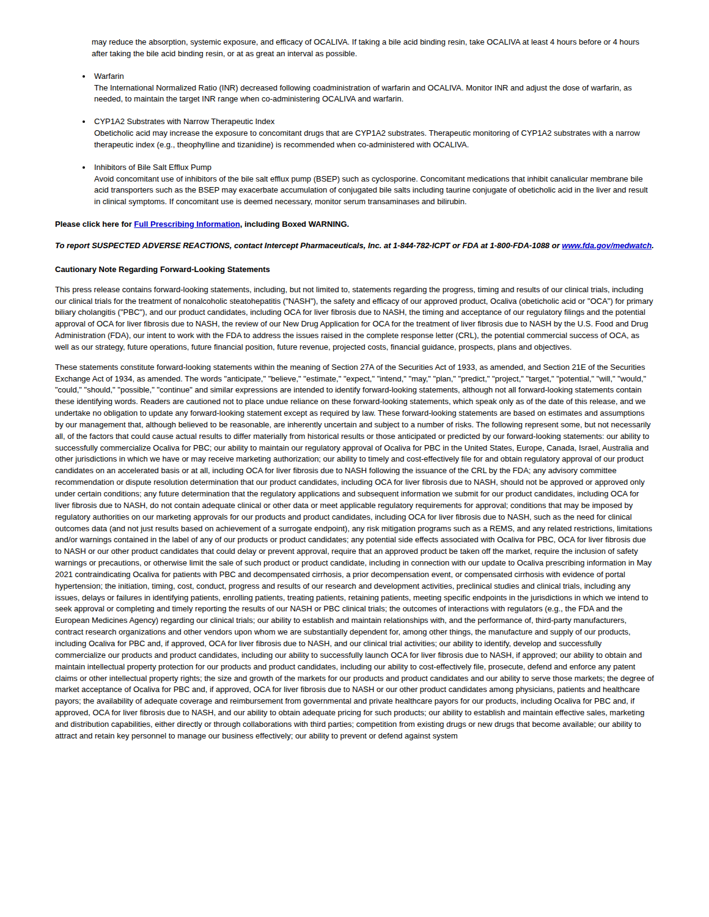may reduce the absorption, systemic exposure, and efficacy of OCALIVA. If taking a bile acid binding resin, take OCALIVA at least 4 hours before or 4 hours after taking the bile acid binding resin, or at as great an interval as possible.
Warfarin
The International Normalized Ratio (INR) decreased following coadministration of warfarin and OCALIVA. Monitor INR and adjust the dose of warfarin, as needed, to maintain the target INR range when co-administering OCALIVA and warfarin.
CYP1A2 Substrates with Narrow Therapeutic Index
Obeticholic acid may increase the exposure to concomitant drugs that are CYP1A2 substrates. Therapeutic monitoring of CYP1A2 substrates with a narrow therapeutic index (e.g., theophylline and tizanidine) is recommended when co-administered with OCALIVA.
Inhibitors of Bile Salt Efflux Pump
Avoid concomitant use of inhibitors of the bile salt efflux pump (BSEP) such as cyclosporine. Concomitant medications that inhibit canalicular membrane bile acid transporters such as the BSEP may exacerbate accumulation of conjugated bile salts including taurine conjugate of obeticholic acid in the liver and result in clinical symptoms. If concomitant use is deemed necessary, monitor serum transaminases and bilirubin.
Please click here for Full Prescribing Information, including Boxed WARNING.
To report SUSPECTED ADVERSE REACTIONS, contact Intercept Pharmaceuticals, Inc. at 1-844-782-ICPT or FDA at 1-800-FDA-1088 or www.fda.gov/medwatch.
Cautionary Note Regarding Forward-Looking Statements
This press release contains forward-looking statements, including, but not limited to, statements regarding the progress, timing and results of our clinical trials, including our clinical trials for the treatment of nonalcoholic steatohepatitis ("NASH"), the safety and efficacy of our approved product, Ocaliva (obeticholic acid or "OCA") for primary biliary cholangitis ("PBC"), and our product candidates, including OCA for liver fibrosis due to NASH, the timing and acceptance of our regulatory filings and the potential approval of OCA for liver fibrosis due to NASH, the review of our New Drug Application for OCA for the treatment of liver fibrosis due to NASH by the U.S. Food and Drug Administration (FDA), our intent to work with the FDA to address the issues raised in the complete response letter (CRL), the potential commercial success of OCA, as well as our strategy, future operations, future financial position, future revenue, projected costs, financial guidance, prospects, plans and objectives.
These statements constitute forward-looking statements within the meaning of Section 27A of the Securities Act of 1933, as amended, and Section 21E of the Securities Exchange Act of 1934, as amended. The words "anticipate," "believe," "estimate," "expect," "intend," "may," "plan," "predict," "project," "target," "potential," "will," "would," "could," "should," "possible," "continue" and similar expressions are intended to identify forward-looking statements, although not all forward-looking statements contain these identifying words. Readers are cautioned not to place undue reliance on these forward-looking statements, which speak only as of the date of this release, and we undertake no obligation to update any forward-looking statement except as required by law. These forward-looking statements are based on estimates and assumptions by our management that, although believed to be reasonable, are inherently uncertain and subject to a number of risks. The following represent some, but not necessarily all, of the factors that could cause actual results to differ materially from historical results or those anticipated or predicted by our forward-looking statements: our ability to successfully commercialize Ocaliva for PBC; our ability to maintain our regulatory approval of Ocaliva for PBC in the United States, Europe, Canada, Israel, Australia and other jurisdictions in which we have or may receive marketing authorization; our ability to timely and cost-effectively file for and obtain regulatory approval of our product candidates on an accelerated basis or at all, including OCA for liver fibrosis due to NASH following the issuance of the CRL by the FDA; any advisory committee recommendation or dispute resolution determination that our product candidates, including OCA for liver fibrosis due to NASH, should not be approved or approved only under certain conditions; any future determination that the regulatory applications and subsequent information we submit for our product candidates, including OCA for liver fibrosis due to NASH, do not contain adequate clinical or other data or meet applicable regulatory requirements for approval; conditions that may be imposed by regulatory authorities on our marketing approvals for our products and product candidates, including OCA for liver fibrosis due to NASH, such as the need for clinical outcomes data (and not just results based on achievement of a surrogate endpoint), any risk mitigation programs such as a REMS, and any related restrictions, limitations and/or warnings contained in the label of any of our products or product candidates; any potential side effects associated with Ocaliva for PBC, OCA for liver fibrosis due to NASH or our other product candidates that could delay or prevent approval, require that an approved product be taken off the market, require the inclusion of safety warnings or precautions, or otherwise limit the sale of such product or product candidate, including in connection with our update to Ocaliva prescribing information in May 2021 contraindicating Ocaliva for patients with PBC and decompensated cirrhosis, a prior decompensation event, or compensated cirrhosis with evidence of portal hypertension; the initiation, timing, cost, conduct, progress and results of our research and development activities, preclinical studies and clinical trials, including any issues, delays or failures in identifying patients, enrolling patients, treating patients, retaining patients, meeting specific endpoints in the jurisdictions in which we intend to seek approval or completing and timely reporting the results of our NASH or PBC clinical trials; the outcomes of interactions with regulators (e.g., the FDA and the European Medicines Agency) regarding our clinical trials; our ability to establish and maintain relationships with, and the performance of, third-party manufacturers, contract research organizations and other vendors upon whom we are substantially dependent for, among other things, the manufacture and supply of our products, including Ocaliva for PBC and, if approved, OCA for liver fibrosis due to NASH, and our clinical trial activities; our ability to identify, develop and successfully commercialize our products and product candidates, including our ability to successfully launch OCA for liver fibrosis due to NASH, if approved; our ability to obtain and maintain intellectual property protection for our products and product candidates, including our ability to cost-effectively file, prosecute, defend and enforce any patent claims or other intellectual property rights; the size and growth of the markets for our products and product candidates and our ability to serve those markets; the degree of market acceptance of Ocaliva for PBC and, if approved, OCA for liver fibrosis due to NASH or our other product candidates among physicians, patients and healthcare payors; the availability of adequate coverage and reimbursement from governmental and private healthcare payors for our products, including Ocaliva for PBC and, if approved, OCA for liver fibrosis due to NASH, and our ability to obtain adequate pricing for such products; our ability to establish and maintain effective sales, marketing and distribution capabilities, either directly or through collaborations with third parties; competition from existing drugs or new drugs that become available; our ability to attract and retain key personnel to manage our business effectively; our ability to prevent or defend against system